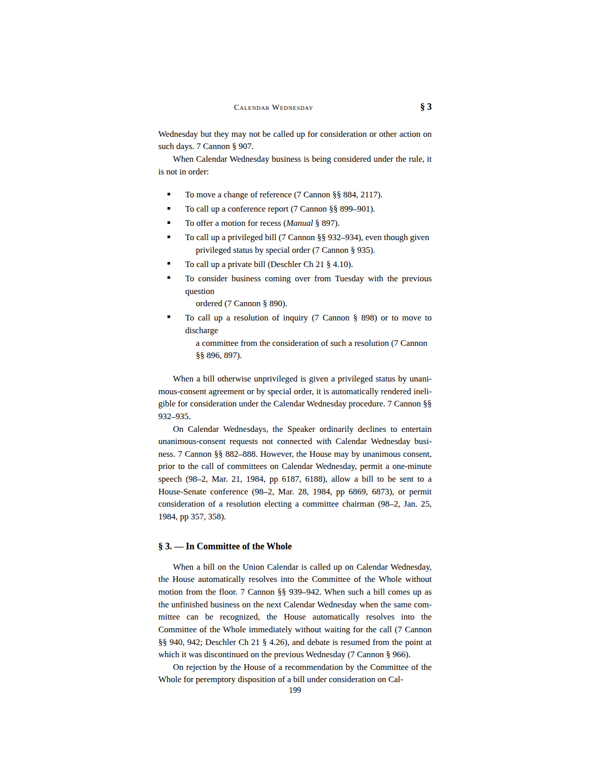Calendar Wednesday § 3
Wednesday but they may not be called up for consideration or other action on such days. 7 Cannon § 907.
When Calendar Wednesday business is being considered under the rule, it is not in order:
To move a change of reference (7 Cannon §§ 884, 2117).
To call up a conference report (7 Cannon §§ 899–901).
To offer a motion for recess (Manual § 897).
To call up a privileged bill (7 Cannon §§ 932–934), even though given privileged status by special order (7 Cannon § 935).
To call up a private bill (Deschler Ch 21 § 4.10).
To consider business coming over from Tuesday with the previous question ordered (7 Cannon § 890).
To call up a resolution of inquiry (7 Cannon § 898) or to move to discharge a committee from the consideration of such a resolution (7 Cannon §§ 896, 897).
When a bill otherwise unprivileged is given a privileged status by unanimous-consent agreement or by special order, it is automatically rendered ineligible for consideration under the Calendar Wednesday procedure. 7 Cannon §§ 932–935.
On Calendar Wednesdays, the Speaker ordinarily declines to entertain unanimous-consent requests not connected with Calendar Wednesday business. 7 Cannon §§ 882–888. However, the House may by unanimous consent, prior to the call of committees on Calendar Wednesday, permit a one-minute speech (98–2, Mar. 21, 1984, pp 6187, 6188), allow a bill to be sent to a House-Senate conference (98–2, Mar. 28, 1984, pp 6869, 6873), or permit consideration of a resolution electing a committee chairman (98–2, Jan. 25, 1984, pp 357, 358).
§ 3. — In Committee of the Whole
When a bill on the Union Calendar is called up on Calendar Wednesday, the House automatically resolves into the Committee of the Whole without motion from the floor. 7 Cannon §§ 939–942. When such a bill comes up as the unfinished business on the next Calendar Wednesday when the same committee can be recognized, the House automatically resolves into the Committee of the Whole immediately without waiting for the call (7 Cannon §§ 940, 942; Deschler Ch 21 § 4.26), and debate is resumed from the point at which it was discontinued on the previous Wednesday (7 Cannon § 966).
On rejection by the House of a recommendation by the Committee of the Whole for peremptory disposition of a bill under consideration on Cal-
199